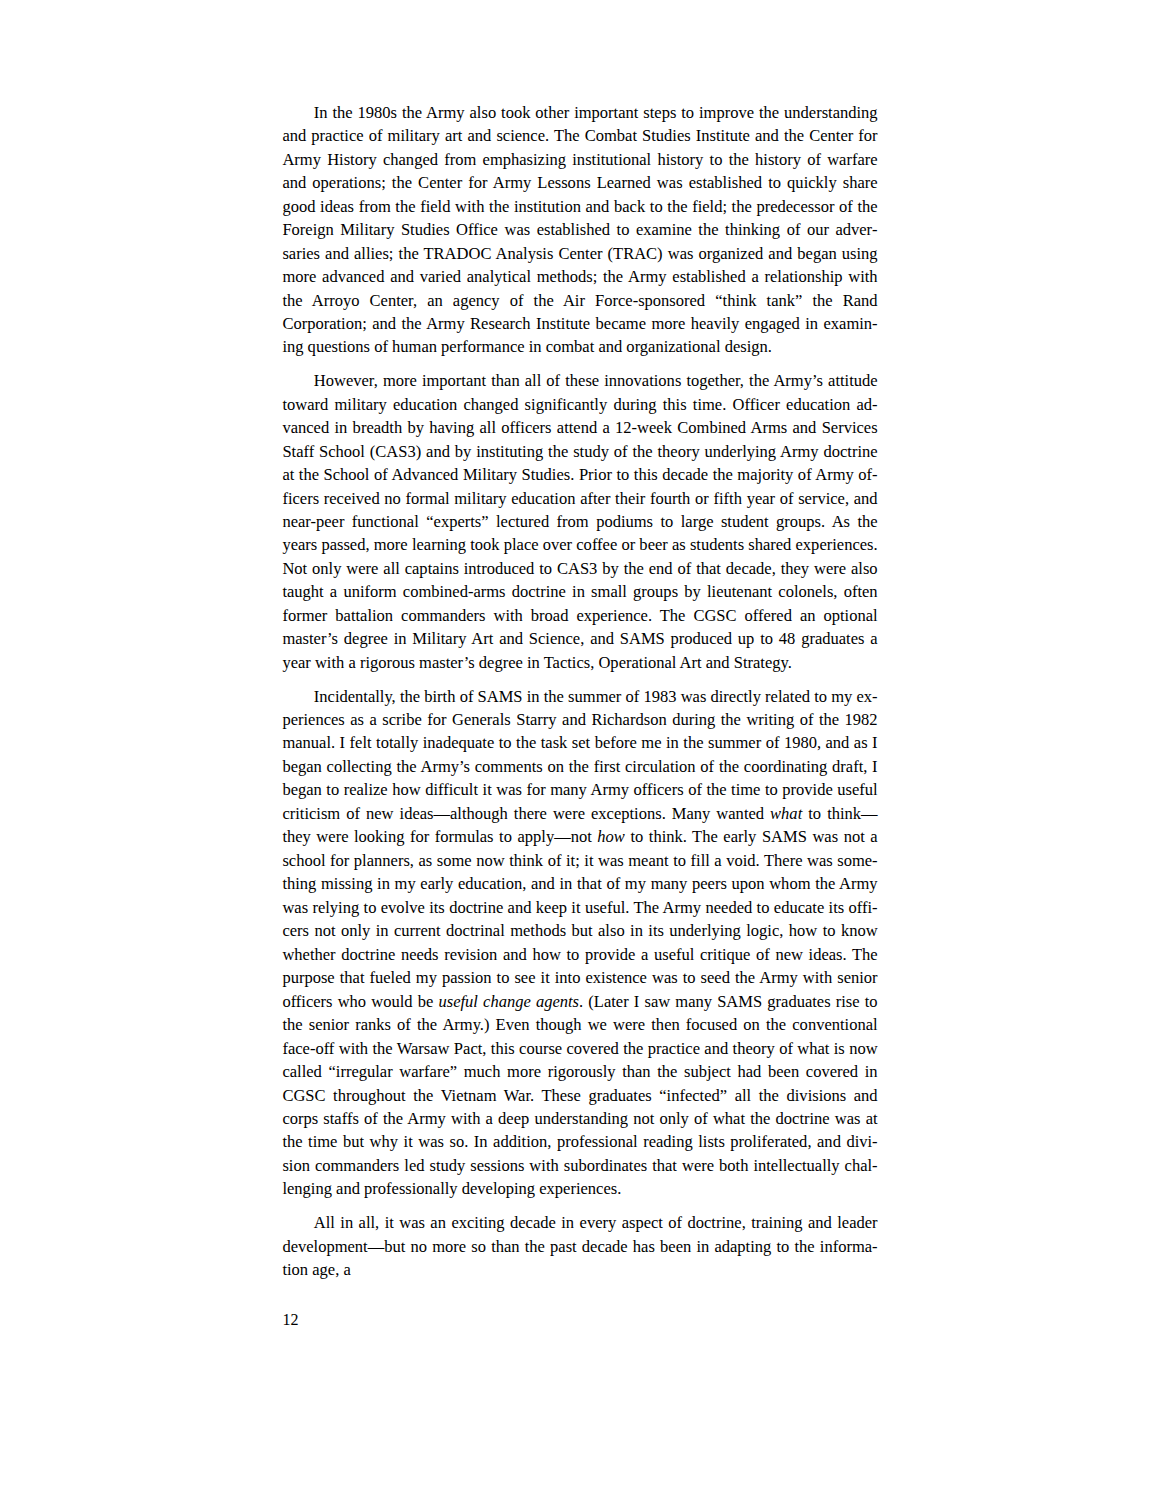In the 1980s the Army also took other important steps to improve the understanding and practice of military art and science. The Combat Studies Institute and the Center for Army History changed from emphasizing institutional history to the history of warfare and operations; the Center for Army Lessons Learned was established to quickly share good ideas from the field with the institution and back to the field; the predecessor of the Foreign Military Studies Office was established to examine the thinking of our adversaries and allies; the TRADOC Analysis Center (TRAC) was organized and began using more advanced and varied analytical methods; the Army established a relationship with the Arroyo Center, an agency of the Air Force-sponsored “think tank” the Rand Corporation; and the Army Research Institute became more heavily engaged in examining questions of human performance in combat and organizational design.
However, more important than all of these innovations together, the Army’s attitude toward military education changed significantly during this time. Officer education advanced in breadth by having all officers attend a 12-week Combined Arms and Services Staff School (CAS3) and by instituting the study of the theory underlying Army doctrine at the School of Advanced Military Studies. Prior to this decade the majority of Army officers received no formal military education after their fourth or fifth year of service, and near-peer functional “experts” lectured from podiums to large student groups. As the years passed, more learning took place over coffee or beer as students shared experiences. Not only were all captains introduced to CAS3 by the end of that decade, they were also taught a uniform combined-arms doctrine in small groups by lieutenant colonels, often former battalion commanders with broad experience. The CGSC offered an optional master’s degree in Military Art and Science, and SAMS produced up to 48 graduates a year with a rigorous master’s degree in Tactics, Operational Art and Strategy.
Incidentally, the birth of SAMS in the summer of 1983 was directly related to my experiences as a scribe for Generals Starry and Richardson during the writing of the 1982 manual. I felt totally inadequate to the task set before me in the summer of 1980, and as I began collecting the Army’s comments on the first circulation of the coordinating draft, I began to realize how difficult it was for many Army officers of the time to provide useful criticism of new ideas—although there were exceptions. Many wanted what to think—they were looking for formulas to apply—not how to think. The early SAMS was not a school for planners, as some now think of it; it was meant to fill a void. There was something missing in my early education, and in that of my many peers upon whom the Army was relying to evolve its doctrine and keep it useful. The Army needed to educate its officers not only in current doctrinal methods but also in its underlying logic, how to know whether doctrine needs revision and how to provide a useful critique of new ideas. The purpose that fueled my passion to see it into existence was to seed the Army with senior officers who would be useful change agents. (Later I saw many SAMS graduates rise to the senior ranks of the Army.) Even though we were then focused on the conventional face-off with the Warsaw Pact, this course covered the practice and theory of what is now called “irregular warfare” much more rigorously than the subject had been covered in CGSC throughout the Vietnam War. These graduates “infected” all the divisions and corps staffs of the Army with a deep understanding not only of what the doctrine was at the time but why it was so. In addition, professional reading lists proliferated, and division commanders led study sessions with subordinates that were both intellectually challenging and professionally developing experiences.
All in all, it was an exciting decade in every aspect of doctrine, training and leader development—but no more so than the past decade has been in adapting to the information age, a
12